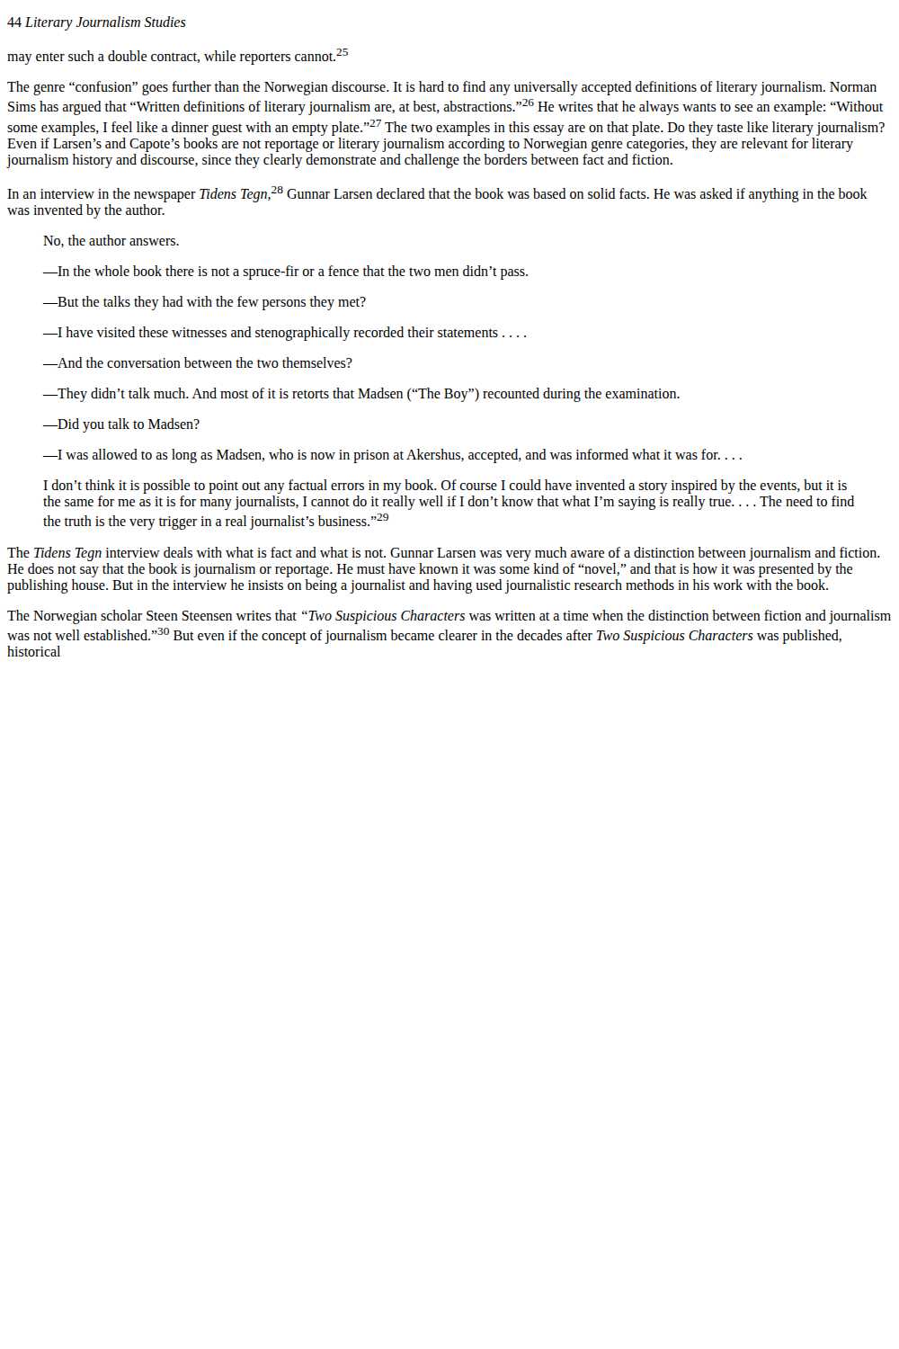44 Literary Journalism Studies
may enter such a double contract, while reporters cannot.25
The genre “confusion” goes further than the Norwegian discourse. It is hard to find any universally accepted definitions of literary journalism. Norman Sims has argued that “Written definitions of literary journalism are, at best, abstractions.”26 He writes that he always wants to see an example: “Without some examples, I feel like a dinner guest with an empty plate.”27 The two examples in this essay are on that plate. Do they taste like literary journalism? Even if Larsen’s and Capote’s books are not reportage or literary journalism according to Norwegian genre categories, they are relevant for literary journalism history and discourse, since they clearly demonstrate and challenge the borders between fact and fiction.
In an interview in the newspaper Tidens Tegn,28 Gunnar Larsen declared that the book was based on solid facts. He was asked if anything in the book was invented by the author.
No, the author answers.
—In the whole book there is not a spruce-fir or a fence that the two men didn’t pass.
—But the talks they had with the few persons they met?
—I have visited these witnesses and stenographically recorded their statements . . . .
—And the conversation between the two themselves?
—They didn’t talk much. And most of it is retorts that Madsen (“The Boy”) recounted during the examination.
—Did you talk to Madsen?
—I was allowed to as long as Madsen, who is now in prison at Akershus, accepted, and was informed what it was for. . . .
I don’t think it is possible to point out any factual errors in my book. Of course I could have invented a story inspired by the events, but it is the same for me as it is for many journalists, I cannot do it really well if I don’t know that what I’m saying is really true. . . . The need to find the truth is the very trigger in a real journalist’s business.”29
The Tidens Tegn interview deals with what is fact and what is not. Gunnar Larsen was very much aware of a distinction between journalism and fiction. He does not say that the book is journalism or reportage. He must have known it was some kind of “novel,” and that is how it was presented by the publishing house. But in the interview he insists on being a journalist and having used journalistic research methods in his work with the book.
The Norwegian scholar Steen Steensen writes that “Two Suspicious Characters was written at a time when the distinction between fiction and journalism was not well established.”30 But even if the concept of journalism became clearer in the decades after Two Suspicious Characters was published, historical